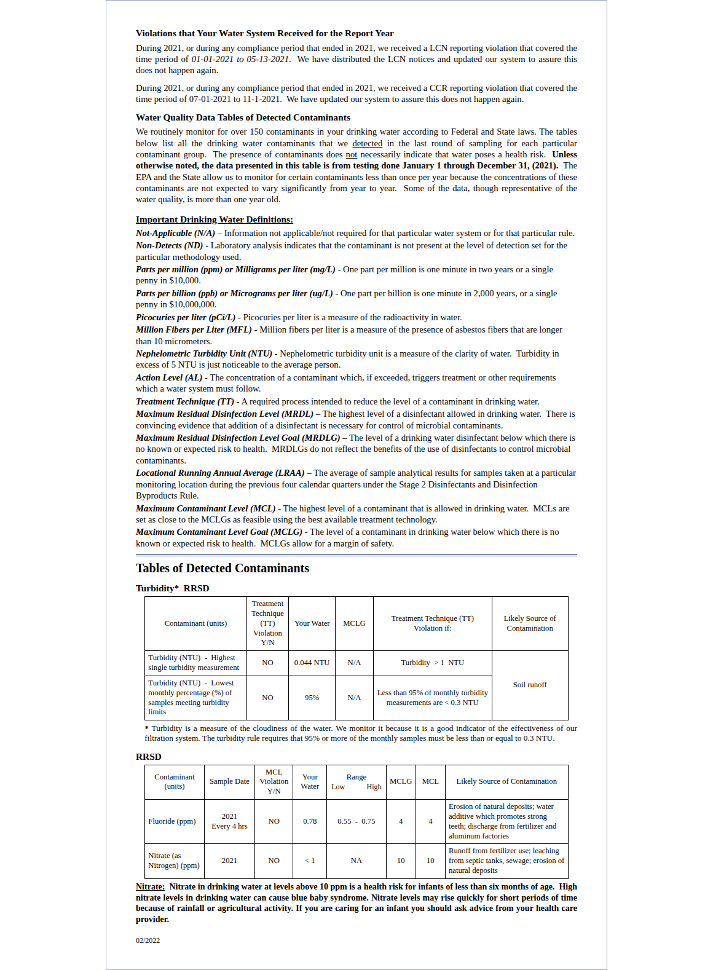Violations that Your Water System Received for the Report Year
During 2021, or during any compliance period that ended in 2021, we received a LCN reporting violation that covered the time period of 01-01-2021 to 05-13-2021. We have distributed the LCN notices and updated our system to assure this does not happen again.
During 2021, or during any compliance period that ended in 2021, we received a CCR reporting violation that covered the time period of 07-01-2021 to 11-1-2021. We have updated our system to assure this does not happen again.
Water Quality Data Tables of Detected Contaminants
We routinely monitor for over 150 contaminants in your drinking water according to Federal and State laws. The tables below list all the drinking water contaminants that we detected in the last round of sampling for each particular contaminant group. The presence of contaminants does not necessarily indicate that water poses a health risk. Unless otherwise noted, the data presented in this table is from testing done January 1 through December 31, (2021). The EPA and the State allow us to monitor for certain contaminants less than once per year because the concentrations of these contaminants are not expected to vary significantly from year to year. Some of the data, though representative of the water quality, is more than one year old.
Important Drinking Water Definitions:
Not-Applicable (N/A) – Information not applicable/not required for that particular water system or for that particular rule.
Non-Detects (ND) - Laboratory analysis indicates that the contaminant is not present at the level of detection set for the particular methodology used.
Parts per million (ppm) or Milligrams per liter (mg/L) - One part per million is one minute in two years or a single penny in $10,000.
Parts per billion (ppb) or Micrograms per liter (ug/L) - One part per billion is one minute in 2,000 years, or a single penny in $10,000,000.
Picocuries per liter (pCi/L) - Picocuries per liter is a measure of the radioactivity in water.
Million Fibers per Liter (MFL) - Million fibers per liter is a measure of the presence of asbestos fibers that are longer than 10 micrometers.
Nephelometric Turbidity Unit (NTU) - Nephelometric turbidity unit is a measure of the clarity of water. Turbidity in excess of 5 NTU is just noticeable to the average person.
Action Level (AL) - The concentration of a contaminant which, if exceeded, triggers treatment or other requirements which a water system must follow.
Treatment Technique (TT) - A required process intended to reduce the level of a contaminant in drinking water.
Maximum Residual Disinfection Level (MRDL) – The highest level of a disinfectant allowed in drinking water. There is convincing evidence that addition of a disinfectant is necessary for control of microbial contaminants.
Maximum Residual Disinfection Level Goal (MRDLG) – The level of a drinking water disinfectant below which there is no known or expected risk to health. MRDLGs do not reflect the benefits of the use of disinfectants to control microbial contaminants.
Locational Running Annual Average (LRAA) – The average of sample analytical results for samples taken at a particular monitoring location during the previous four calendar quarters under the Stage 2 Disinfectants and Disinfection Byproducts Rule.
Maximum Contaminant Level (MCL) - The highest level of a contaminant that is allowed in drinking water. MCLs are set as close to the MCLGs as feasible using the best available treatment technology.
Maximum Contaminant Level Goal (MCLG) - The level of a contaminant in drinking water below which there is no known or expected risk to health. MCLGs allow for a margin of safety.
Tables of Detected Contaminants
Turbidity* RRSD
| Contaminant (units) | Treatment Technique (TT) Violation Y/N | Your Water | MCLG | Treatment Technique (TT) Violation if: | Likely Source of Contamination |
| --- | --- | --- | --- | --- | --- |
| Turbidity (NTU) - Highest single turbidity measurement | NO | 0.044 NTU | N/A | Turbidity > 1 NTU | Soil runoff |
| Turbidity (NTU) - Lowest monthly percentage (%) of samples meeting turbidity limits | NO | 95% | N/A | Less than 95% of monthly turbidity measurements are < 0.3 NTU |
* Turbidity is a measure of the cloudiness of the water. We monitor it because it is a good indicator of the effectiveness of our filtration system. The turbidity rule requires that 95% or more of the monthly samples must be less than or equal to 0.3 NTU.
RRSD
| Contaminant (units) | Sample Date | MCL Violation Y/N | Your Water | Range Low High | MCLG | MCL | Likely Source of Contamination |
| --- | --- | --- | --- | --- | --- | --- | --- |
| Fluoride (ppm) | 2021 Every 4 hrs | NO | 0.78 | 0.55 - 0.75 | 4 | 4 | Erosion of natural deposits; water additive which promotes strong teeth; discharge from fertilizer and aluminum factories |
| Nitrate (as Nitrogen) (ppm) | 2021 | NO | < 1 | NA | 10 | 10 | Runoff from fertilizer use; leaching from septic tanks, sewage; erosion of natural deposits |
Nitrate: Nitrate in drinking water at levels above 10 ppm is a health risk for infants of less than six months of age. High nitrate levels in drinking water can cause blue baby syndrome. Nitrate levels may rise quickly for short periods of time because of rainfall or agricultural activity. If you are caring for an infant you should ask advice from your health care provider.
02/2022